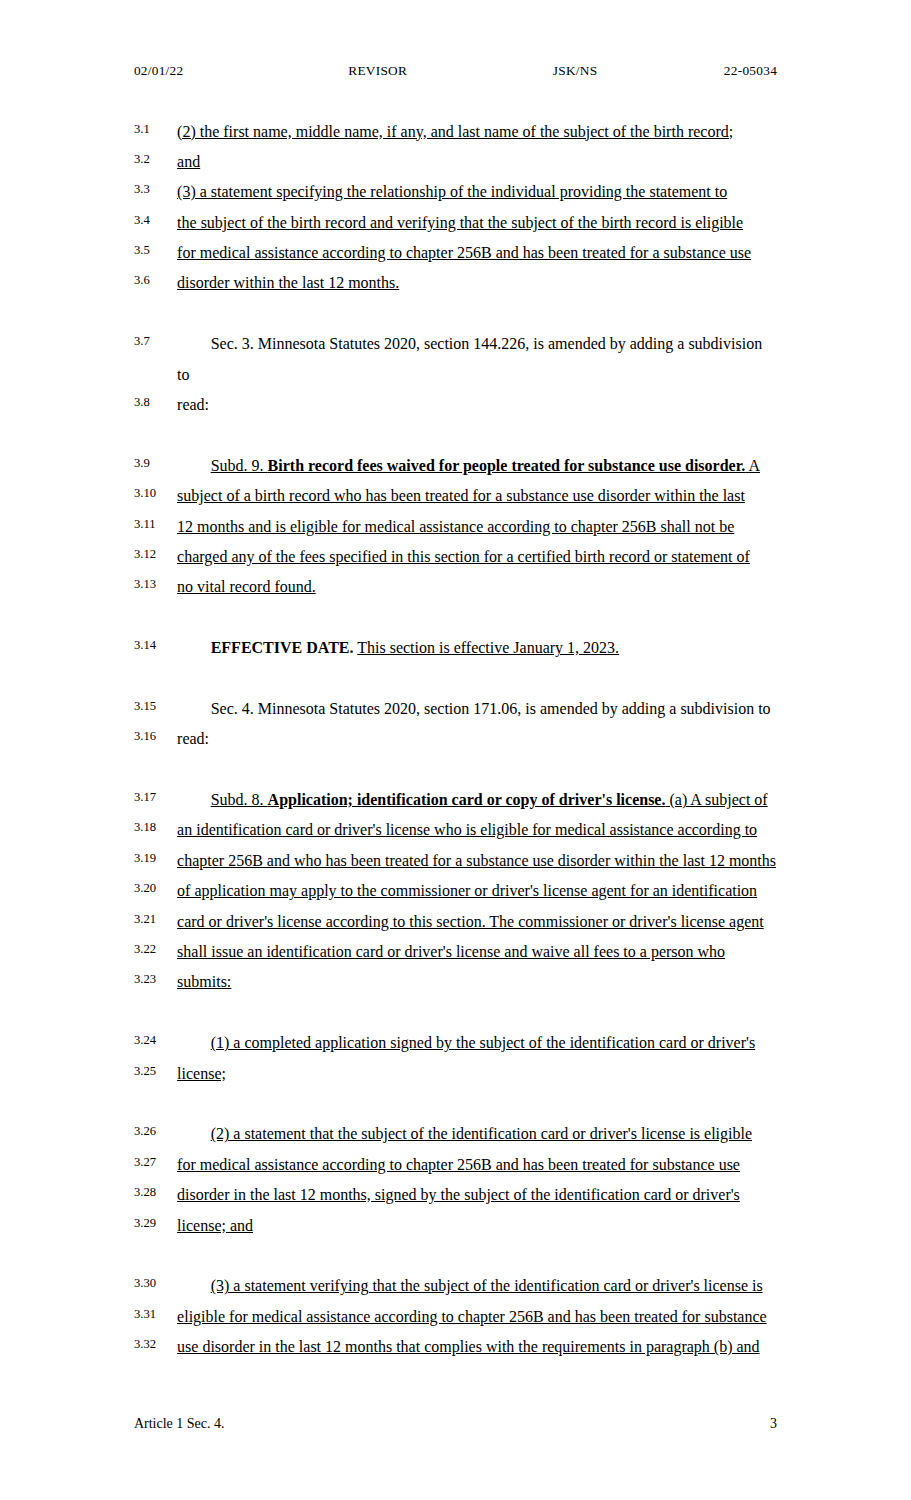02/01/22 REVISOR JSK/NS 22-05034
| 3.1 | (2) the first name, middle name, if any, and last name of the subject of the birth record; |
| 3.2 | and |
| 3.3 | (3) a statement specifying the relationship of the individual providing the statement to |
| 3.4 | the subject of the birth record and verifying that the subject of the birth record is eligible |
| 3.5 | for medical assistance according to chapter 256B and has been treated for a substance use |
| 3.6 | disorder within the last 12 months. |
| 3.7 | Sec. 3. Minnesota Statutes 2020, section 144.226, is amended by adding a subdivision to |
| 3.8 | read: |
| 3.9 | Subd. 9. Birth record fees waived for people treated for substance use disorder. A |
| 3.10 | subject of a birth record who has been treated for a substance use disorder within the last |
| 3.11 | 12 months and is eligible for medical assistance according to chapter 256B shall not be |
| 3.12 | charged any of the fees specified in this section for a certified birth record or statement of |
| 3.13 | no vital record found. |
| 3.14 | EFFECTIVE DATE. This section is effective January 1, 2023. |
| 3.15 | Sec. 4. Minnesota Statutes 2020, section 171.06, is amended by adding a subdivision to |
| 3.16 | read: |
| 3.17 | Subd. 8. Application; identification card or copy of driver's license. (a) A subject of |
| 3.18 | an identification card or driver's license who is eligible for medical assistance according to |
| 3.19 | chapter 256B and who has been treated for a substance use disorder within the last 12 months |
| 3.20 | of application may apply to the commissioner or driver's license agent for an identification |
| 3.21 | card or driver's license according to this section. The commissioner or driver's license agent |
| 3.22 | shall issue an identification card or driver's license and waive all fees to a person who |
| 3.23 | submits: |
| 3.24 | (1) a completed application signed by the subject of the identification card or driver's |
| 3.25 | license; |
| 3.26 | (2) a statement that the subject of the identification card or driver's license is eligible |
| 3.27 | for medical assistance according to chapter 256B and has been treated for substance use |
| 3.28 | disorder in the last 12 months, signed by the subject of the identification card or driver's |
| 3.29 | license; and |
| 3.30 | (3) a statement verifying that the subject of the identification card or driver's license is |
| 3.31 | eligible for medical assistance according to chapter 256B and has been treated for substance |
| 3.32 | use disorder in the last 12 months that complies with the requirements in paragraph (b) and |
Article 1 Sec. 4. 3